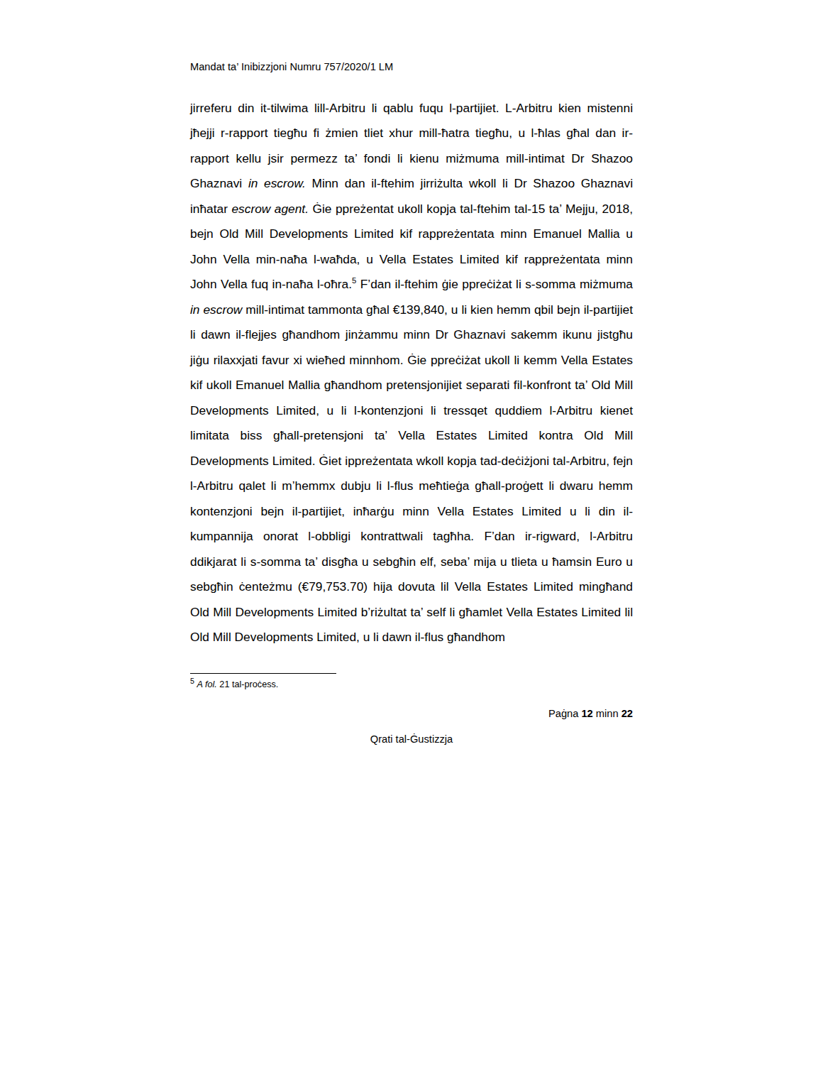Mandat ta’ Inibizzjoni Numru 757/2020/1 LM
jirreferu din it-tilwima lill-Arbitru li qablu fuqu l-partijiet. L-Arbitru kien mistenni jħejji r-rapport tiegħu fi żmien tliet xhur mill-ħatra tiegħu, u l-ħlas għal dan ir-rapport kellu jsir permezz ta’ fondi li kienu miżmuma mill-intimat Dr Shazoo Ghaznavi in escrow. Minn dan il-ftehim jirriżulta wkoll li Dr Shazoo Ghaznavi inħatar escrow agent. Ġie ppreżentat ukoll kopja tal-ftehim tal-15 ta’ Mejju, 2018, bejn Old Mill Developments Limited kif rappreżentata minn Emanuel Mallia u John Vella min-naħa l-waħda, u Vella Estates Limited kif rappreżentata minn John Vella fuq in-naħa l-oħra.5 F’dan il-ftehim ġie ppreċiżat li s-somma miżmuma in escrow mill-intimat tammonta għal €139,840, u li kien hemm qbil bejn il-partijiet li dawn il-flejjes għandhom jinżammu minn Dr Ghaznavi sakemm ikunu jistgħu jiġu rilaxxjati favur xi wieħed minnhom. Ġie ppreċiżat ukoll li kemm Vella Estates kif ukoll Emanuel Mallia għandhom pretensjonijiet separati fil-konfront ta’ Old Mill Developments Limited, u li l-kontenzjoni li tressqet quddiem l-Arbitru kienet limitata biss għall-pretensjoni ta’ Vella Estates Limited kontra Old Mill Developments Limited. Ġiet ippreżentata wkoll kopja tad-deċiżjoni tal-Arbitru, fejn l-Arbitru qalet li m’hemmx dubju li l-flus meħtieġa għall-proġett li dwaru hemm kontenzjoni bejn il-partijiet, inħarġu minn Vella Estates Limited u li din il-kumpannija onorat l-obbligi kontrattwali tagħha. F’dan ir-rigward, l-Arbitru ddikjarat li s-somma ta’ disgħa u sebgħin elf, seba’ mija u tlieta u ħamsin Euro u sebgħin ċenteżmu (€79,753.70) hija dovuta lil Vella Estates Limited mingħand Old Mill Developments Limited b’riżultat ta’ self li għamlet Vella Estates Limited lil Old Mill Developments Limited, u li dawn il-flus għandhom
5 A fol. 21 tal-proċess.
Paġna 12 minn 22
Qrati tal-Ġustizzja